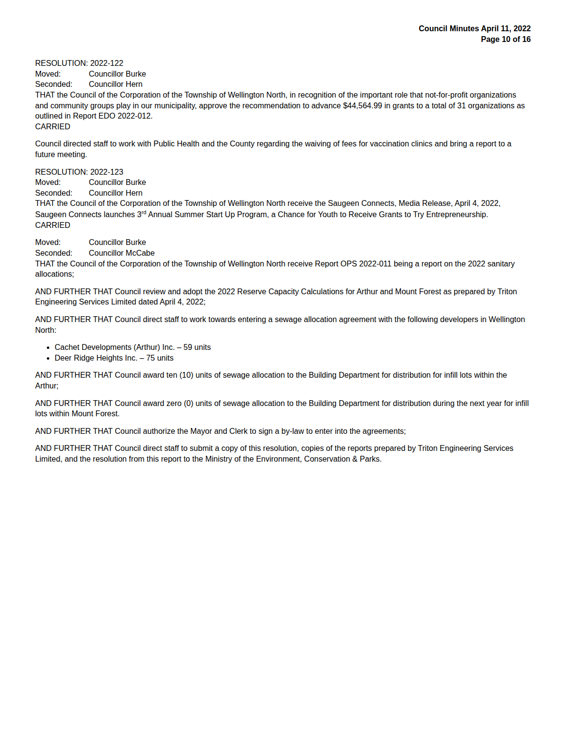Council Minutes April 11, 2022 Page 10 of 16
RESOLUTION: 2022-122
Moved: Councillor Burke
Seconded: Councillor Hern
THAT the Council of the Corporation of the Township of Wellington North, in recognition of the important role that not-for-profit organizations and community groups play in our municipality, approve the recommendation to advance $44,564.99 in grants to a total of 31 organizations as outlined in Report EDO 2022-012.
CARRIED
Council directed staff to work with Public Health and the County regarding the waiving of fees for vaccination clinics and bring a report to a future meeting.
RESOLUTION: 2022-123
Moved: Councillor Burke
Seconded: Councillor Hern
THAT the Council of the Corporation of the Township of Wellington North receive the Saugeen Connects, Media Release, April 4, 2022, Saugeen Connects launches 3rd Annual Summer Start Up Program, a Chance for Youth to Receive Grants to Try Entrepreneurship.
CARRIED
Moved: Councillor Burke
Seconded: Councillor McCabe
THAT the Council of the Corporation of the Township of Wellington North receive Report OPS 2022-011 being a report on the 2022 sanitary allocations;
AND FURTHER THAT Council review and adopt the 2022 Reserve Capacity Calculations for Arthur and Mount Forest as prepared by Triton Engineering Services Limited dated April 4, 2022;
AND FURTHER THAT Council direct staff to work towards entering a sewage allocation agreement with the following developers in Wellington North:
Cachet Developments (Arthur) Inc. – 59 units
Deer Ridge Heights Inc. – 75 units
AND FURTHER THAT Council award ten (10) units of sewage allocation to the Building Department for distribution for infill lots within the Arthur;
AND FURTHER THAT Council award zero (0) units of sewage allocation to the Building Department for distribution during the next year for infill lots within Mount Forest.
AND FURTHER THAT Council authorize the Mayor and Clerk to sign a by-law to enter into the agreements;
AND FURTHER THAT Council direct staff to submit a copy of this resolution, copies of the reports prepared by Triton Engineering Services Limited, and the resolution from this report to the Ministry of the Environment, Conservation & Parks.